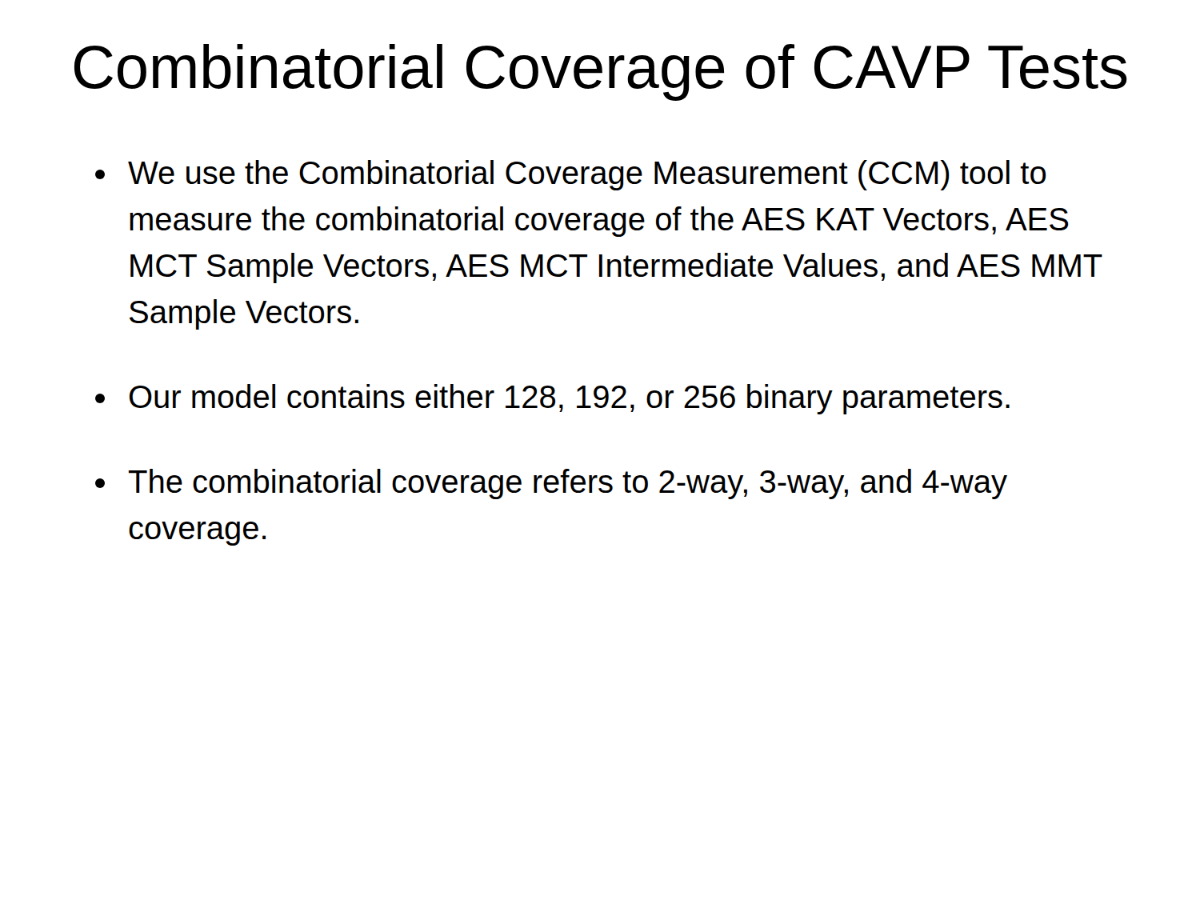Combinatorial Coverage of CAVP Tests
We use the Combinatorial Coverage Measurement (CCM) tool to measure the combinatorial coverage of the AES KAT Vectors, AES MCT Sample Vectors, AES MCT Intermediate Values, and AES MMT Sample Vectors.
Our model contains either 128, 192, or 256 binary parameters.
The combinatorial coverage refers to 2-way, 3-way, and 4-way coverage.